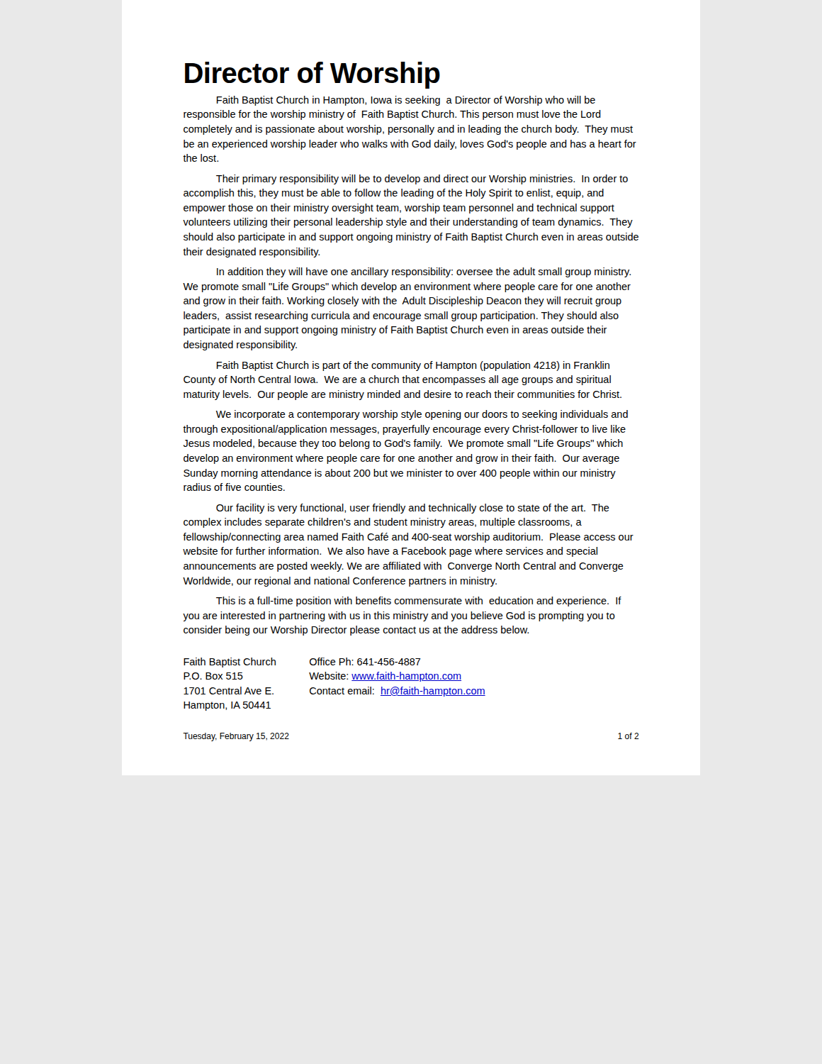Director of Worship
Faith Baptist Church in Hampton, Iowa is seeking a Director of Worship who will be responsible for the worship ministry of Faith Baptist Church. This person must love the Lord completely and is passionate about worship, personally and in leading the church body. They must be an experienced worship leader who walks with God daily, loves God's people and has a heart for the lost.
Their primary responsibility will be to develop and direct our Worship ministries. In order to accomplish this, they must be able to follow the leading of the Holy Spirit to enlist, equip, and empower those on their ministry oversight team, worship team personnel and technical support volunteers utilizing their personal leadership style and their understanding of team dynamics. They should also participate in and support ongoing ministry of Faith Baptist Church even in areas outside their designated responsibility.
In addition they will have one ancillary responsibility: oversee the adult small group ministry. We promote small "Life Groups" which develop an environment where people care for one another and grow in their faith. Working closely with the Adult Discipleship Deacon they will recruit group leaders, assist researching curricula and encourage small group participation. They should also participate in and support ongoing ministry of Faith Baptist Church even in areas outside their designated responsibility.
Faith Baptist Church is part of the community of Hampton (population 4218) in Franklin County of North Central Iowa. We are a church that encompasses all age groups and spiritual maturity levels. Our people are ministry minded and desire to reach their communities for Christ.
We incorporate a contemporary worship style opening our doors to seeking individuals and through expositional/application messages, prayerfully encourage every Christ-follower to live like Jesus modeled, because they too belong to God's family. We promote small "Life Groups" which develop an environment where people care for one another and grow in their faith. Our average Sunday morning attendance is about 200 but we minister to over 400 people within our ministry radius of five counties.
Our facility is very functional, user friendly and technically close to state of the art. The complex includes separate children's and student ministry areas, multiple classrooms, a fellowship/connecting area named Faith Café and 400-seat worship auditorium. Please access our website for further information. We also have a Facebook page where services and special announcements are posted weekly. We are affiliated with Converge North Central and Converge Worldwide, our regional and national Conference partners in ministry.
This is a full-time position with benefits commensurate with education and experience. If you are interested in partnering with us in this ministry and you believe God is prompting you to consider being our Worship Director please contact us at the address below.
Faith Baptist Church P.O. Box 515 1701 Central Ave E. Hampton, IA 50441
Office Ph: 641-456-4887 Website: www.faith-hampton.com Contact email: hr@faith-hampton.com
Tuesday, February 15, 2022 1 of 2